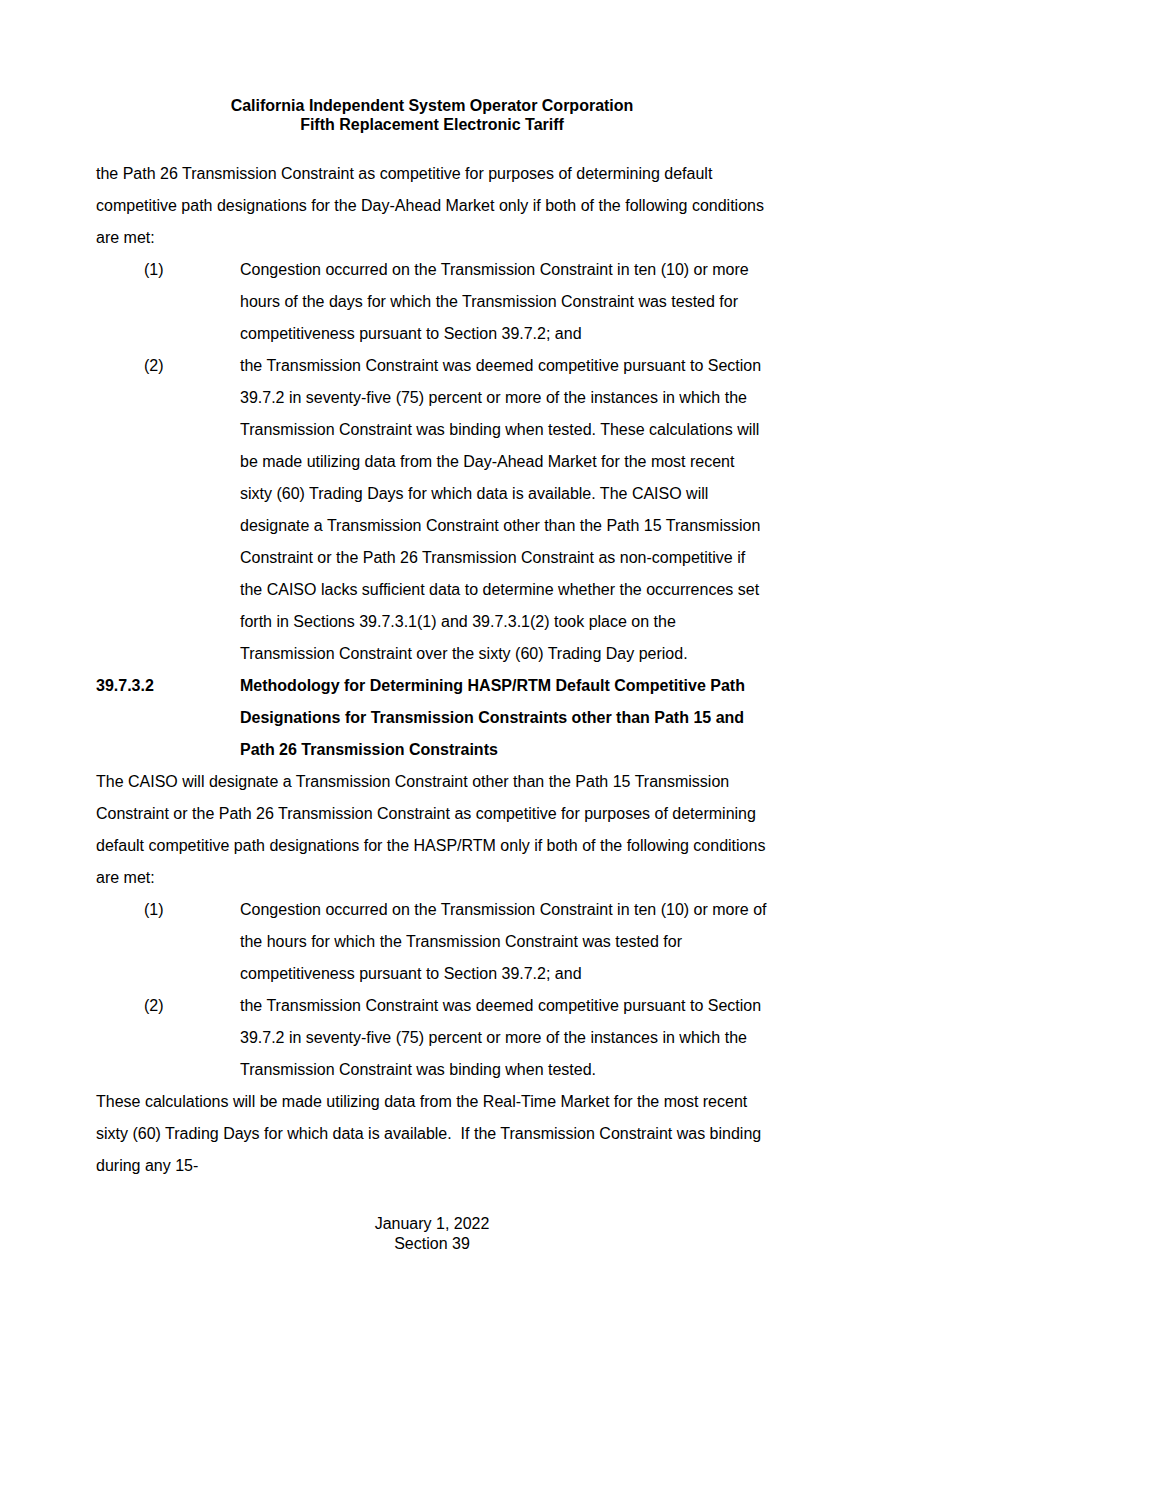California Independent System Operator Corporation
Fifth Replacement Electronic Tariff
the Path 26 Transmission Constraint as competitive for purposes of determining default competitive path designations for the Day-Ahead Market only if both of the following conditions are met:
(1) Congestion occurred on the Transmission Constraint in ten (10) or more hours of the days for which the Transmission Constraint was tested for competitiveness pursuant to Section 39.7.2; and
(2) the Transmission Constraint was deemed competitive pursuant to Section 39.7.2 in seventy-five (75) percent or more of the instances in which the Transmission Constraint was binding when tested. These calculations will be made utilizing data from the Day-Ahead Market for the most recent sixty (60) Trading Days for which data is available. The CAISO will designate a Transmission Constraint other than the Path 15 Transmission Constraint or the Path 26 Transmission Constraint as non-competitive if the CAISO lacks sufficient data to determine whether the occurrences set forth in Sections 39.7.3.1(1) and 39.7.3.1(2) took place on the Transmission Constraint over the sixty (60) Trading Day period.
39.7.3.2 Methodology for Determining HASP/RTM Default Competitive Path Designations for Transmission Constraints other than Path 15 and Path 26 Transmission Constraints
The CAISO will designate a Transmission Constraint other than the Path 15 Transmission Constraint or the Path 26 Transmission Constraint as competitive for purposes of determining default competitive path designations for the HASP/RTM only if both of the following conditions are met:
(1) Congestion occurred on the Transmission Constraint in ten (10) or more of the hours for which the Transmission Constraint was tested for competitiveness pursuant to Section 39.7.2; and
(2) the Transmission Constraint was deemed competitive pursuant to Section 39.7.2 in seventy-five (75) percent or more of the instances in which the Transmission Constraint was binding when tested.
These calculations will be made utilizing data from the Real-Time Market for the most recent sixty (60) Trading Days for which data is available. If the Transmission Constraint was binding during any 15-
January 1, 2022
Section 39